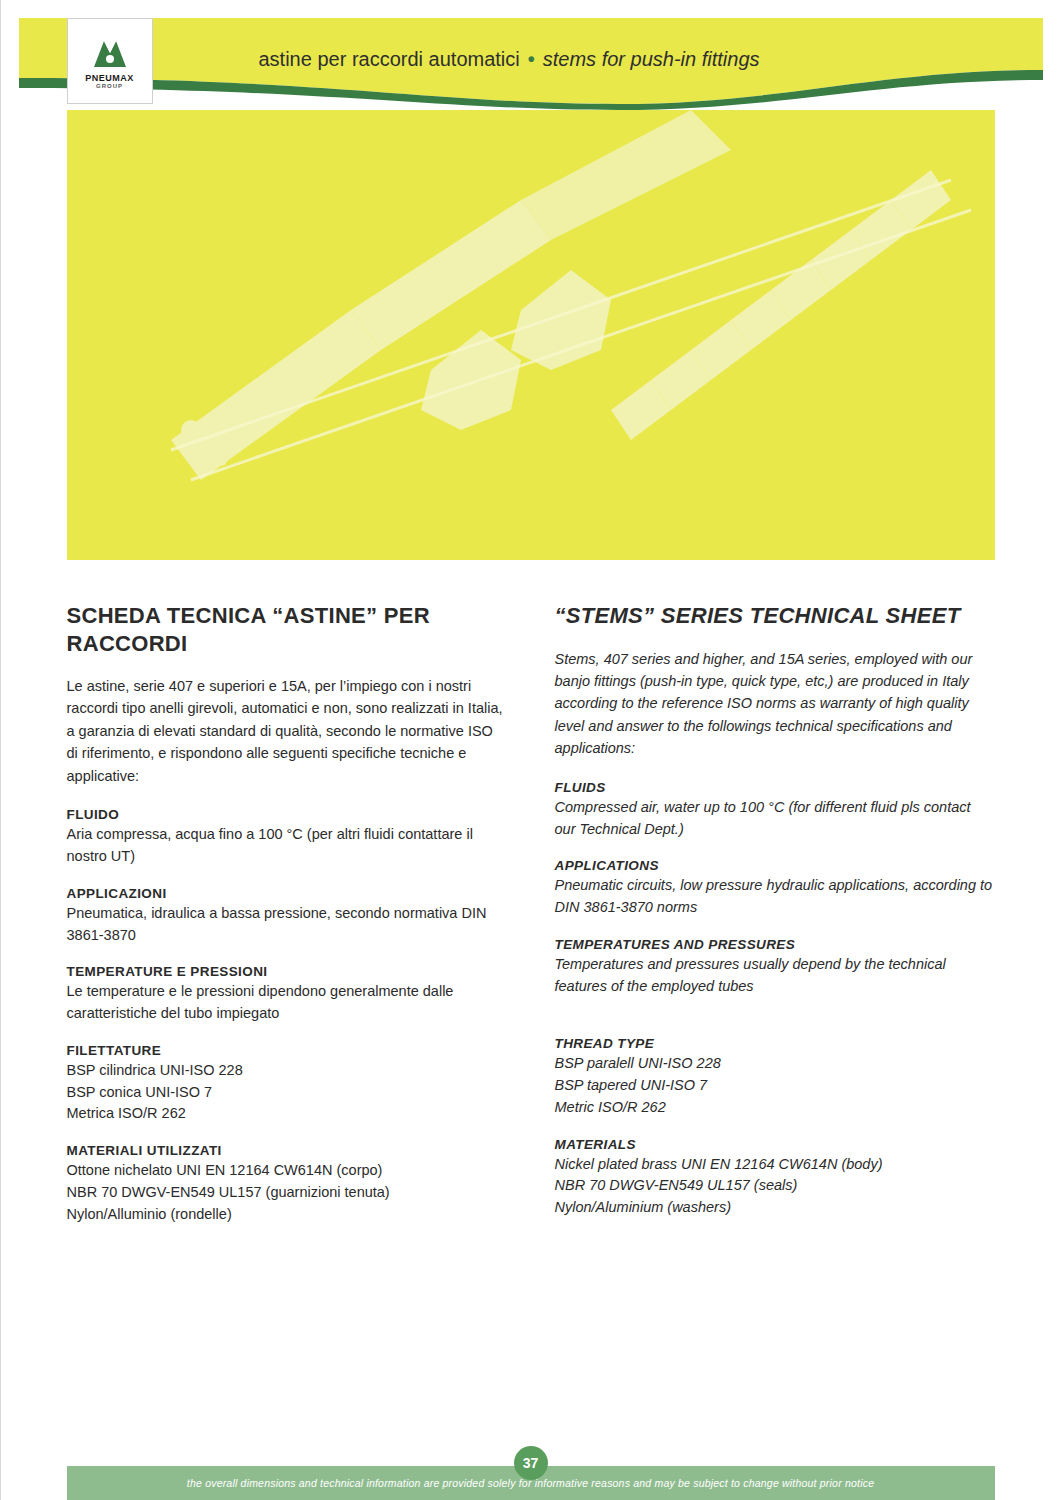PNEUMAX
GROUP
astine per raccordi automatici•stems for push-in fittings
Scheda tecnica “astine” per raccordi
Le astine, serie 407 e superiori e 15A, per l’impiego con i nostri raccordi tipo anelli girevoli, automatici e non, sono realizzati in Italia, a garanzia di elevati standard di qualità, secondo le normative ISO di riferimento, e rispondono alle seguenti specifiche tecniche e applicative:
Fluido
Aria compressa, acqua fino a 100 °C (per altri fluidi contattare il nostro UT)
Applicazioni
Pneumatica, idraulica a bassa pressione, secondo normativa DIN 3861-3870
Temperature e pressioni
Le temperature e le pressioni dipendono generalmente dalle caratteristiche del tubo impiegato
Filettature
BSP cilindrica UNI-ISO 228
BSP conica UNI-ISO 7
Metrica ISO/R 262
Materiali utilizzati
Ottone nichelato UNI EN 12164 CW614N (corpo)
NBR 70 DWGV-EN549 UL157 (guarnizioni tenuta)
Nylon/Alluminio (rondelle)
“Stems” series technical sheet
Stems, 407 series and higher, and 15A series, employed with our banjo fittings (push-in type, quick type, etc,) are produced in Italy according to the reference ISO norms as warranty of high quality level and answer to the followings technical specifications and applications:
Fluids
Compressed air, water up to 100 °C (for different fluid pls contact our Technical Dept.)
Applications
Pneumatic circuits, low pressure hydraulic applications, according to DIN 3861-3870 norms
Temperatures and pressures
Temperatures and pressures usually depend by the technical features of the employed tubes
Thread type
BSP paralell UNI-ISO 228
BSP tapered UNI-ISO 7
Metric ISO/R 262
Materials
Nickel plated brass UNI EN 12164 CW614N (body)
NBR 70 DWGV-EN549 UL157 (seals)
Nylon/Aluminium (washers)
the overall dimensions and technical information are provided solely for informative reasons and may be subject to change without prior notice
37